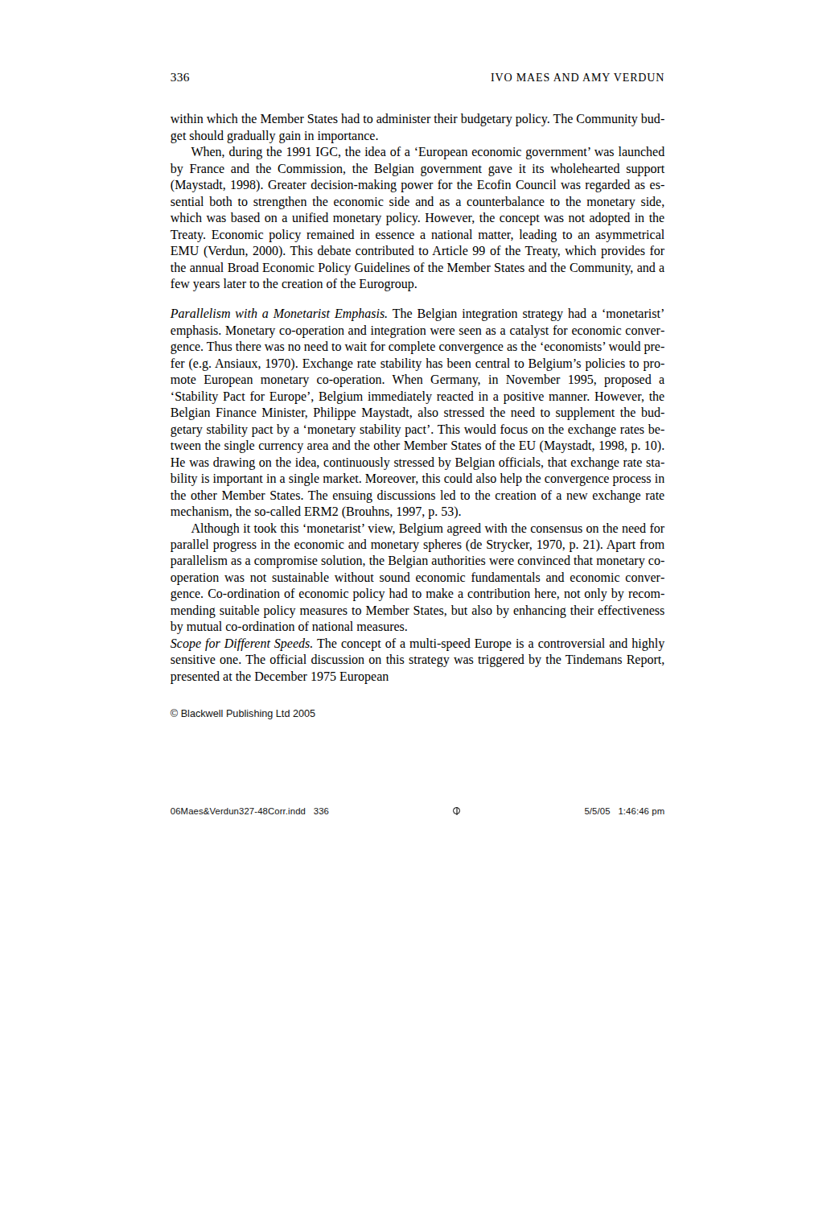336 Ivo Maes and Amy Verdun
within which the Member States had to administer their budgetary policy. The Community budget should gradually gain in importance.
When, during the 1991 IGC, the idea of a ‘European economic government’ was launched by France and the Commission, the Belgian government gave it its wholehearted support (Maystadt, 1998). Greater decision-making power for the Ecofin Council was regarded as essential both to strengthen the economic side and as a counterbalance to the monetary side, which was based on a unified monetary policy. However, the concept was not adopted in the Treaty. Economic policy remained in essence a national matter, leading to an asymmetrical EMU (Verdun, 2000). This debate contributed to Article 99 of the Treaty, which provides for the annual Broad Economic Policy Guidelines of the Member States and the Community, and a few years later to the creation of the Eurogroup.
Parallelism with a Monetarist Emphasis. The Belgian integration strategy had a ‘monetarist’ emphasis. Monetary co-operation and integration were seen as a catalyst for economic convergence. Thus there was no need to wait for complete convergence as the ‘economists’ would prefer (e.g. Ansiaux, 1970). Exchange rate stability has been central to Belgium’s policies to promote European monetary co-operation. When Germany, in November 1995, proposed a ‘Stability Pact for Europe’, Belgium immediately reacted in a positive manner. However, the Belgian Finance Minister, Philippe Maystadt, also stressed the need to supplement the budgetary stability pact by a ‘monetary stability pact’. This would focus on the exchange rates between the single currency area and the other Member States of the EU (Maystadt, 1998, p. 10). He was drawing on the idea, continuously stressed by Belgian officials, that exchange rate stability is important in a single market. Moreover, this could also help the convergence process in the other Member States. The ensuing discussions led to the creation of a new exchange rate mechanism, the so-called ERM2 (Brouhns, 1997, p. 53).
Although it took this ‘monetarist’ view, Belgium agreed with the consensus on the need for parallel progress in the economic and monetary spheres (de Strycker, 1970, p. 21). Apart from parallelism as a compromise solution, the Belgian authorities were convinced that monetary co-operation was not sustainable without sound economic fundamentals and economic convergence. Co-ordination of economic policy had to make a contribution here, not only by recommending suitable policy measures to Member States, but also by enhancing their effectiveness by mutual co-ordination of national measures.
Scope for Different Speeds. The concept of a multi-speed Europe is a controversial and highly sensitive one. The official discussion on this strategy was triggered by the Tindemans Report, presented at the December 1975 European
© Blackwell Publishing Ltd 2005
06Maes&Verdun327-48Corr.indd 336 5/5/05 1:46:46 pm